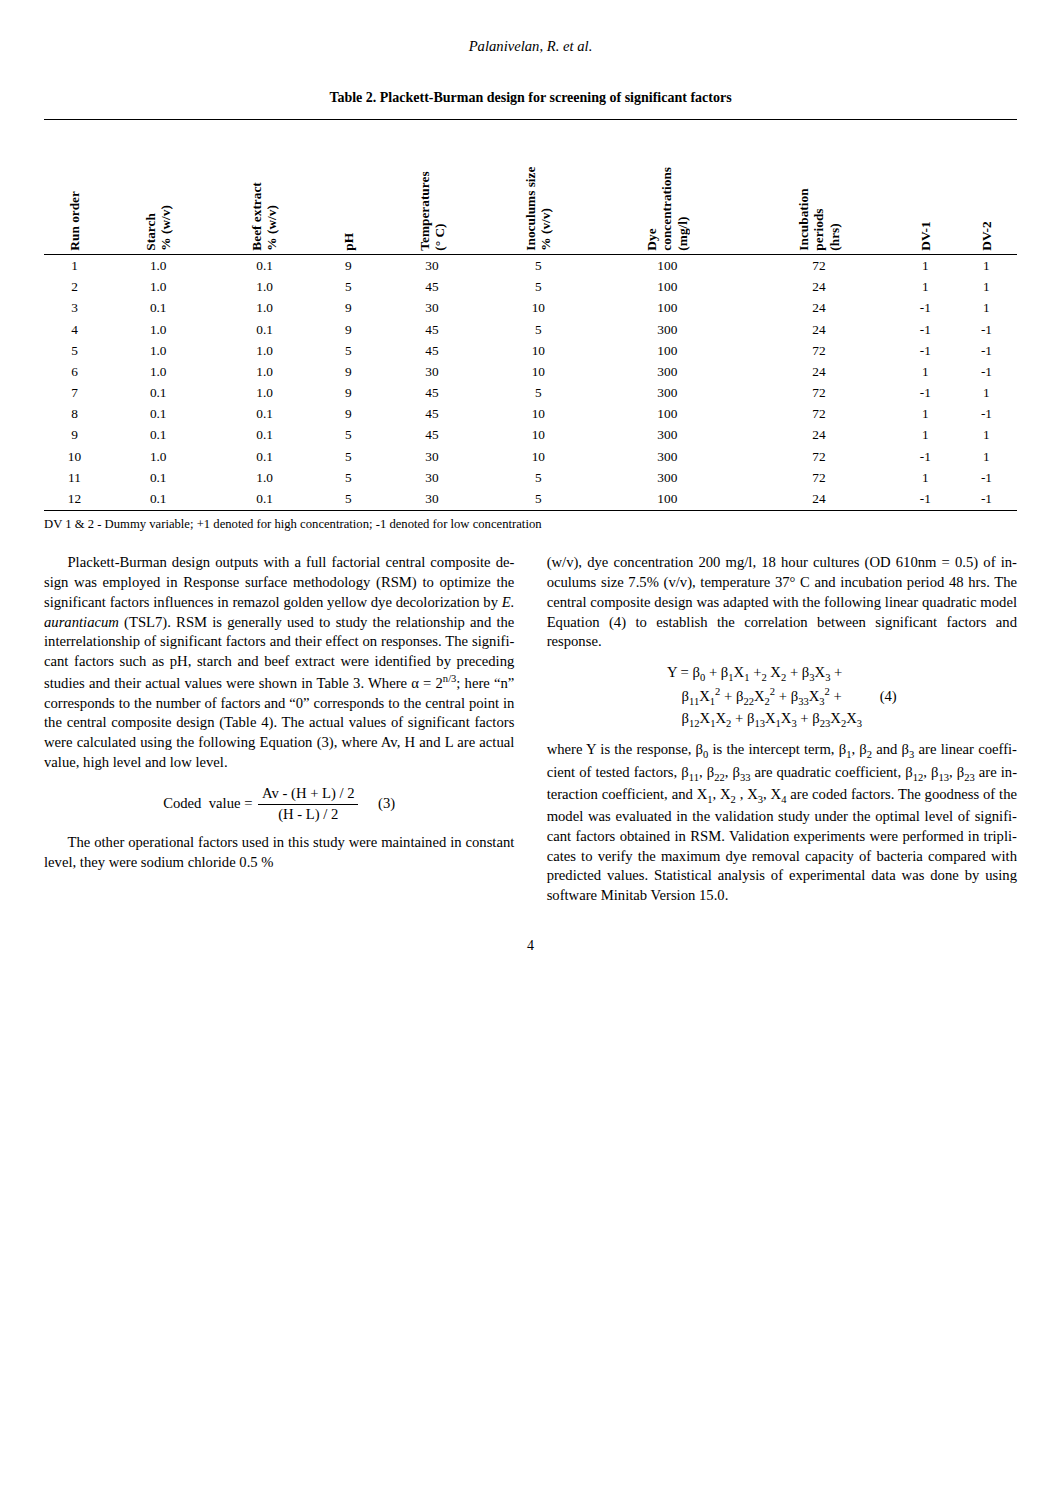Palanivelan, R. et al.
Table 2. Plackett-Burman design for screening of significant factors
| Run order | Starch % (w/v) | Beef extract % (w/v) | pH | Temperatures (° C) | Inoculums size % (v/v) | Dye concentrations (mg/l) | Incubation periods (hrs) | DV-1 | DV-2 |
| --- | --- | --- | --- | --- | --- | --- | --- | --- | --- |
| 1 | 1.0 | 0.1 | 9 | 30 | 5 | 100 | 72 | 1 | 1 |
| 2 | 1.0 | 1.0 | 5 | 45 | 5 | 100 | 24 | 1 | 1 |
| 3 | 0.1 | 1.0 | 9 | 30 | 10 | 100 | 24 | -1 | 1 |
| 4 | 1.0 | 0.1 | 9 | 45 | 5 | 300 | 24 | -1 | -1 |
| 5 | 1.0 | 1.0 | 5 | 45 | 10 | 100 | 72 | -1 | -1 |
| 6 | 1.0 | 1.0 | 9 | 30 | 10 | 300 | 24 | 1 | -1 |
| 7 | 0.1 | 1.0 | 9 | 45 | 5 | 300 | 72 | -1 | 1 |
| 8 | 0.1 | 0.1 | 9 | 45 | 10 | 100 | 72 | 1 | -1 |
| 9 | 0.1 | 0.1 | 5 | 45 | 10 | 300 | 24 | 1 | 1 |
| 10 | 1.0 | 0.1 | 5 | 30 | 10 | 300 | 72 | -1 | 1 |
| 11 | 0.1 | 1.0 | 5 | 30 | 5 | 300 | 72 | 1 | -1 |
| 12 | 0.1 | 0.1 | 5 | 30 | 5 | 100 | 24 | -1 | -1 |
DV 1 & 2 - Dummy variable; +1 denoted for high concentration; -1 denoted for low concentration
Plackett-Burman design outputs with a full factorial central composite design was employed in Response surface methodology (RSM) to optimize the significant factors influences in remazol golden yellow dye decolorization by E. aurantiacum (TSL7). RSM is generally used to study the relationship and the interrelationship of significant factors and their effect on responses. The significant factors such as pH, starch and beef extract were identified by preceding studies and their actual values were shown in Table 3. Where α = 2n/3; here “n” corresponds to the number of factors and “0” corresponds to the central point in the central composite design (Table 4). The actual values of significant factors were calculated using the following Equation (3), where Av, H and L are actual value, high level and low level.
Coded value = Av - (H + L) / 2 (H - L) / 2 (3)
The other operational factors used in this study were maintained in constant level, they were sodium chloride 0.5 %
(w/v), dye concentration 200 mg/l, 18 hour cultures (OD 610nm = 0.5) of inoculums size 7.5% (v/v), temperature 37° C and incubation period 48 hrs. The central composite design was adapted with the following linear quadratic model Equation (4) to establish the correlation between significant factors and response.
Y = β0 + β1X1 +2 X2 + β3X3 +
β11X12 + β22X22 + β33X32 +
β12X1X2 + β13X1X3 + β23X2X3 (4)
where Y is the response, β0 is the intercept term, β1, β2 and β3 are linear coefficient of tested factors, β11, β22, β33 are quadratic coefficient, β12, β13, β23 are interaction coefficient, and X1, X2 , X3, X4 are coded factors. The goodness of the model was evaluated in the validation study under the optimal level of significant factors obtained in RSM. Validation experiments were performed in triplicates to verify the maximum dye removal capacity of bacteria compared with predicted values. Statistical analysis of experimental data was done by using software Minitab Version 15.0.
4